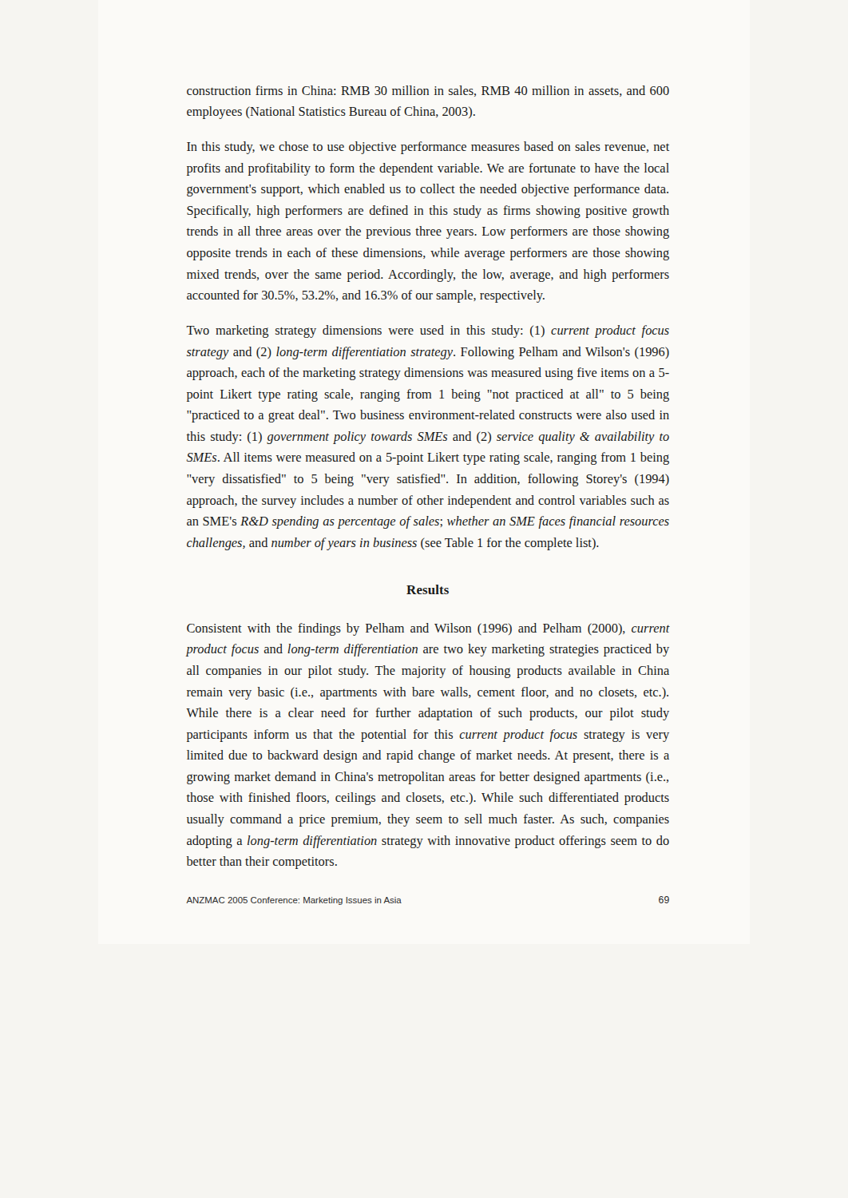construction firms in China: RMB 30 million in sales, RMB 40 million in assets, and 600 employees (National Statistics Bureau of China, 2003).
In this study, we chose to use objective performance measures based on sales revenue, net profits and profitability to form the dependent variable. We are fortunate to have the local government's support, which enabled us to collect the needed objective performance data. Specifically, high performers are defined in this study as firms showing positive growth trends in all three areas over the previous three years. Low performers are those showing opposite trends in each of these dimensions, while average performers are those showing mixed trends, over the same period. Accordingly, the low, average, and high performers accounted for 30.5%, 53.2%, and 16.3% of our sample, respectively.
Two marketing strategy dimensions were used in this study: (1) current product focus strategy and (2) long-term differentiation strategy. Following Pelham and Wilson's (1996) approach, each of the marketing strategy dimensions was measured using five items on a 5-point Likert type rating scale, ranging from 1 being "not practiced at all" to 5 being "practiced to a great deal". Two business environment-related constructs were also used in this study: (1) government policy towards SMEs and (2) service quality & availability to SMEs. All items were measured on a 5-point Likert type rating scale, ranging from 1 being "very dissatisfied" to 5 being "very satisfied". In addition, following Storey's (1994) approach, the survey includes a number of other independent and control variables such as an SME's R&D spending as percentage of sales; whether an SME faces financial resources challenges, and number of years in business (see Table 1 for the complete list).
Results
Consistent with the findings by Pelham and Wilson (1996) and Pelham (2000), current product focus and long-term differentiation are two key marketing strategies practiced by all companies in our pilot study. The majority of housing products available in China remain very basic (i.e., apartments with bare walls, cement floor, and no closets, etc.). While there is a clear need for further adaptation of such products, our pilot study participants inform us that the potential for this current product focus strategy is very limited due to backward design and rapid change of market needs. At present, there is a growing market demand in China's metropolitan areas for better designed apartments (i.e., those with finished floors, ceilings and closets, etc.). While such differentiated products usually command a price premium, they seem to sell much faster. As such, companies adopting a long-term differentiation strategy with innovative product offerings seem to do better than their competitors.
ANZMAC 2005 Conference: Marketing Issues in Asia 69